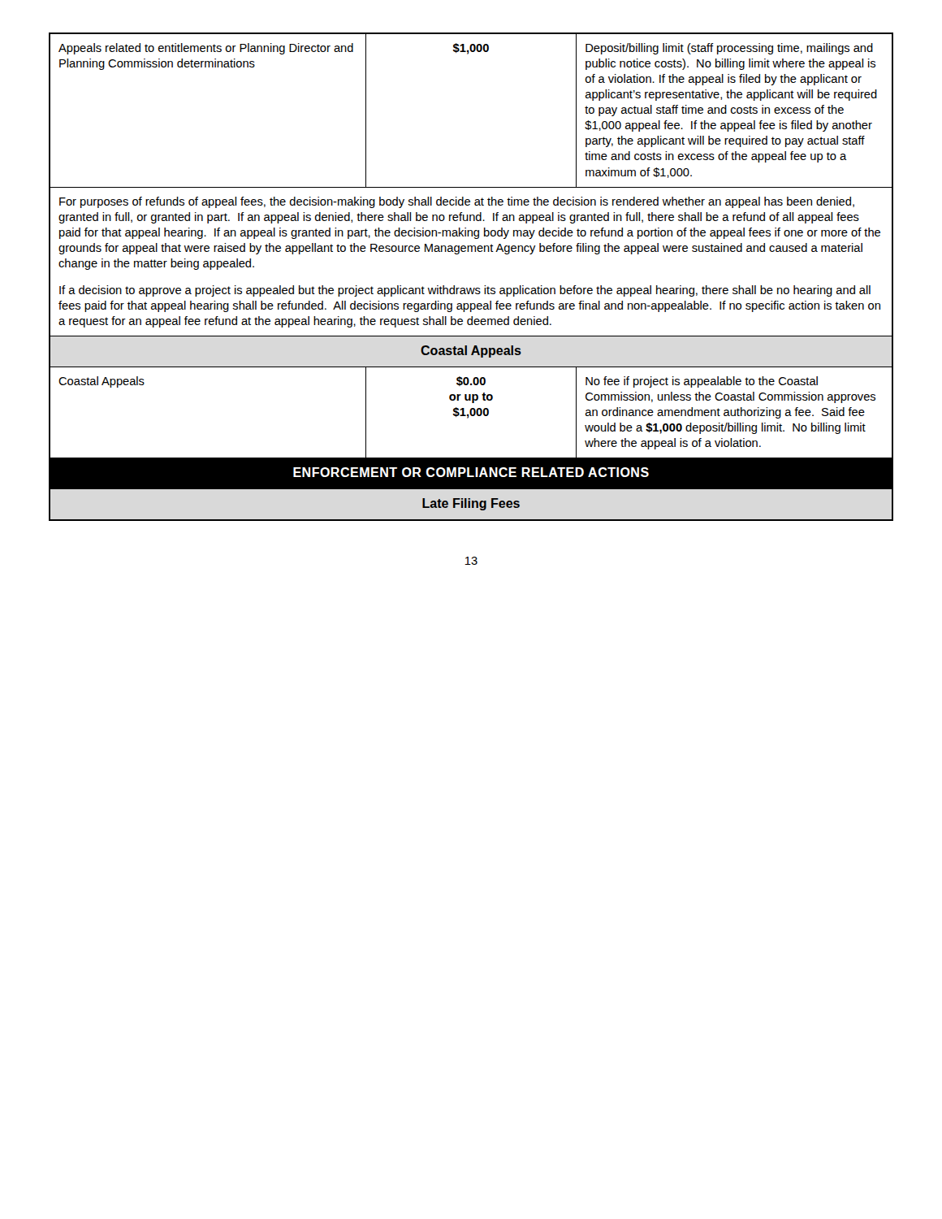| Appeals related to entitlements or Planning Director and Planning Commission determinations | $1,000 | Deposit/billing limit (staff processing time, mailings and public notice costs). No billing limit where the appeal is of a violation. If the appeal is filed by the applicant or applicant’s representative, the applicant will be required to pay actual staff time and costs in excess of the $1,000 appeal fee. If the appeal fee is filed by another party, the applicant will be required to pay actual staff time and costs in excess of the appeal fee up to a maximum of $1,000. |
| For purposes of refunds of appeal fees, the decision-making body shall decide at the time the decision is rendered whether an appeal has been denied, granted in full, or granted in part. If an appeal is denied, there shall be no refund. If an appeal is granted in full, there shall be a refund of all appeal fees paid for that appeal hearing. If an appeal is granted in part, the decision-making body may decide to refund a portion of the appeal fees if one or more of the grounds for appeal that were raised by the appellant to the Resource Management Agency before filing the appeal were sustained and caused a material change in the matter being appealed. If a decision to approve a project is appealed but the project applicant withdraws its application before the appeal hearing, there shall be no hearing and all fees paid for that appeal hearing shall be refunded. All decisions regarding appeal fee refunds are final and non-appealable. If no specific action is taken on a request for an appeal fee refund at the appeal hearing, the request shall be deemed denied. |
| Coastal Appeals |
| Coastal Appeals | $0.00 or up to $1,000 | No fee if project is appealable to the Coastal Commission, unless the Coastal Commission approves an ordinance amendment authorizing a fee. Said fee would be a $1,000 deposit/billing limit. No billing limit where the appeal is of a violation. |
| ENFORCEMENT OR COMPLIANCE RELATED ACTIONS |
| Late Filing Fees |
13